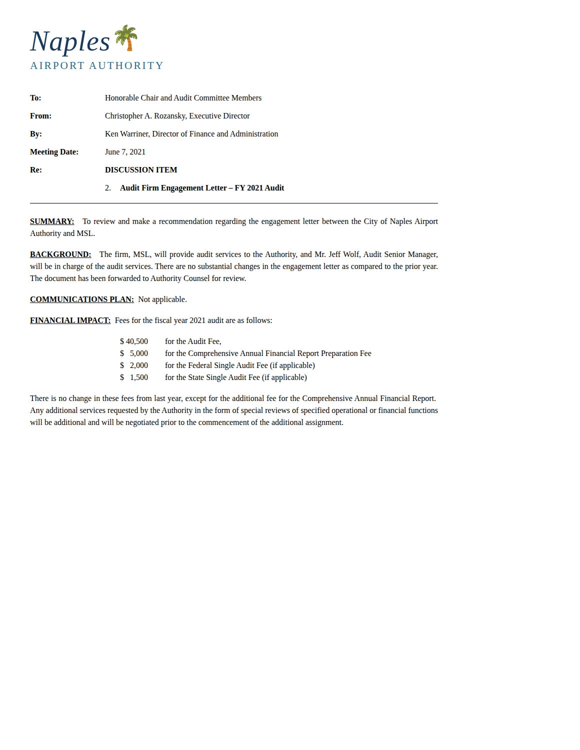Naples🌴
AIRPORT AUTHORITY
| To: | Honorable Chair and Audit Committee Members |
| From: | Christopher A. Rozansky, Executive Director |
| By: | Ken Warriner, Director of Finance and Administration |
| Meeting Date: | June 7, 2021 |
| Re: | DISCUSSION ITEM |
| | 2. Audit Firm Engagement Letter – FY 2021 Audit |
SUMMARY: To review and make a recommendation regarding the engagement letter between the City of Naples Airport Authority and MSL.
BACKGROUND: The firm, MSL, will provide audit services to the Authority, and Mr. Jeff Wolf, Audit Senior Manager, will be in charge of the audit services. There are no substantial changes in the engagement letter as compared to the prior year. The document has been forwarded to Authority Counsel for review.
COMMUNICATIONS PLAN: Not applicable.
FINANCIAL IMPACT: Fees for the fiscal year 2021 audit are as follows:
$ 40,500for the Audit Fee,
$ 5,000for the Comprehensive Annual Financial Report Preparation Fee
$ 2,000for the Federal Single Audit Fee (if applicable)
$ 1,500for the State Single Audit Fee (if applicable)
There is no change in these fees from last year, except for the additional fee for the Comprehensive Annual Financial Report. Any additional services requested by the Authority in the form of special reviews of specified operational or financial functions will be additional and will be negotiated prior to the commencement of the additional assignment.